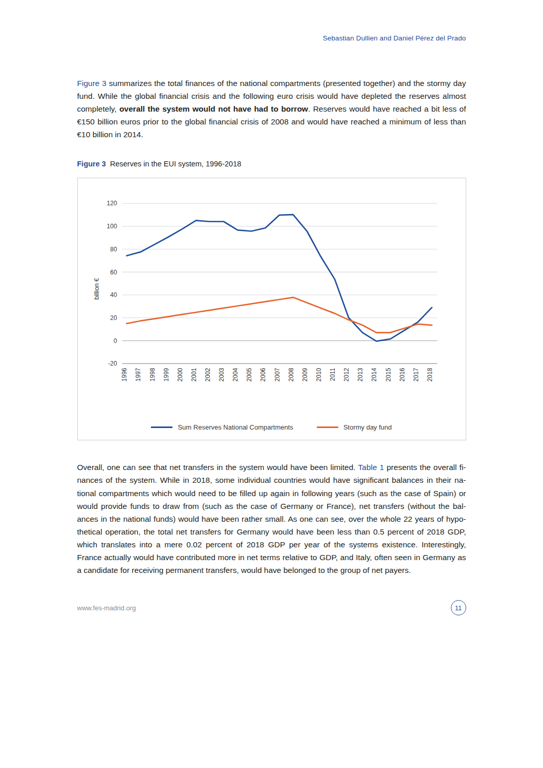Sebastian Dullien and Daniel Pérez del Prado
Figure 3 summarizes the total finances of the national compartments (presented together) and the stormy day fund. While the global financial crisis and the following euro crisis would have depleted the reserves almost completely, overall the system would not have had to borrow. Reserves would have reached a bit less of €150 billion euros prior to the global financial crisis of 2008 and would have reached a minimum of less than €10 billion in 2014.
Figure 3 Reserves in the EUI system, 1996-2018
120 100 80 60 40 20 0 -20 billion € 1996 1997 1998 1999 2000 2001 2002 2003 2004 2005 2006 2007 2008 2009 2010 2011 2012 2013 2014 2015 2016 2017 2018
Sum Reserves National Compartments Stormy day fund
Overall, one can see that net transfers in the system would have been limited. Table 1 presents the overall finances of the system. While in 2018, some individual countries would have significant balances in their national compartments which would need to be filled up again in following years (such as the case of Spain) or would provide funds to draw from (such as the case of Germany or France), net transfers (without the balances in the national funds) would have been rather small. As one can see, over the whole 22 years of hypothetical operation, the total net transfers for Germany would have been less than 0.5 percent of 2018 GDP, which translates into a mere 0.02 percent of 2018 GDP per year of the systems existence. Interestingly, France actually would have contributed more in net terms relative to GDP, and Italy, often seen in Germany as a candidate for receiving permanent transfers, would have belonged to the group of net payers.
www.fes-madrid.org
11